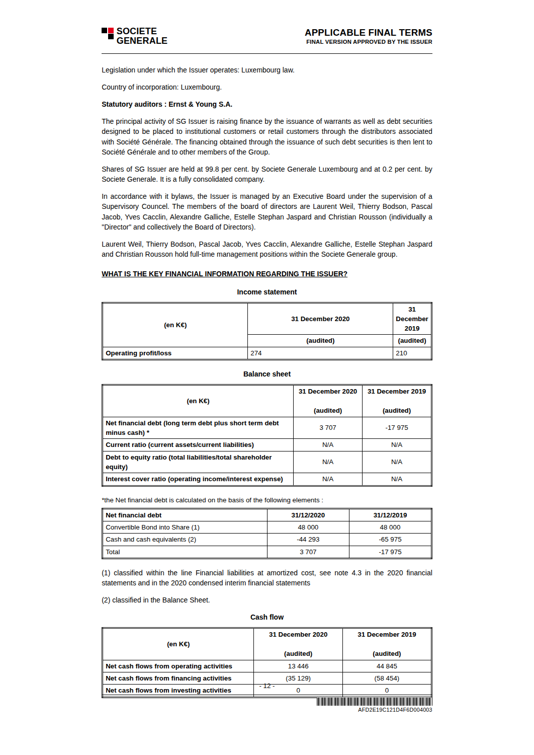SOCIETE
GENERALE
APPLICABLE FINAL TERMS
FINAL VERSION APPROVED BY THE ISSUER
Legislation under which the Issuer operates: Luxembourg law.
Country of incorporation: Luxembourg.
Statutory auditors : Ernst & Young S.A.
The principal activity of SG Issuer is raising finance by the issuance of warrants as well as debt securities designed to be placed to institutional customers or retail customers through the distributors associated with Société Générale. The financing obtained through the issuance of such debt securities is then lent to Société Générale and to other members of the Group.
Shares of SG Issuer are held at 99.8 per cent. by Societe Generale Luxembourg and at 0.2 per cent. by Societe Generale. It is a fully consolidated company.
In accordance with it bylaws, the Issuer is managed by an Executive Board under the supervision of a Supervisory Councel. The members of the board of directors are Laurent Weil, Thierry Bodson, Pascal Jacob, Yves Cacclin, Alexandre Galliche, Estelle Stephan Jaspard and Christian Rousson (individually a "Director" and collectively the Board of Directors).
Laurent Weil, Thierry Bodson, Pascal Jacob, Yves Cacclin, Alexandre Galliche, Estelle Stephan Jaspard and Christian Rousson hold full-time management positions within the Societe Generale group.
WHAT IS THE KEY FINANCIAL INFORMATION REGARDING THE ISSUER?
Income statement
| (en K€) | 31 December 2020 | 31 December 2019 |
| --- | --- | --- |
| (audited) | (audited) |
| Operating profit/loss | 274 | 210 |
Balance sheet
| (en K€) | 31 December 2020 (audited) | 31 December 2019 (audited) |
| --- | --- | --- |
| Net financial debt (long term debt plus short term debt minus cash) * | 3 707 | -17 975 |
| Current ratio (current assets/current liabilities) | N/A | N/A |
| Debt to equity ratio (total liabilities/total shareholder equity) | N/A | N/A |
| Interest cover ratio (operating income/interest expense) | N/A | N/A |
*the Net financial debt is calculated on the basis of the following elements :
| Net financial debt | 31/12/2020 | 31/12/2019 |
| Convertible Bond into Share (1) | 48 000 | 48 000 |
| Cash and cash equivalents (2) | -44 293 | -65 975 |
| Total | 3 707 | -17 975 |
(1) classified within the line Financial liabilities at amortized cost, see note 4.3 in the 2020 financial statements and in the 2020 condensed interim financial statements
(2) classified in the Balance Sheet.
Cash flow
| (en K€) | 31 December 2020 (audited) | 31 December 2019 (audited) |
| --- | --- | --- |
| Net cash flows from operating activities | 13 446 | 44 845 |
| Net cash flows from financing activities | (35 129) | (58 454) |
| Net cash flows from investing activities | 0 | 0 |
- 12 -
AFD2E19C121D4F6D004003